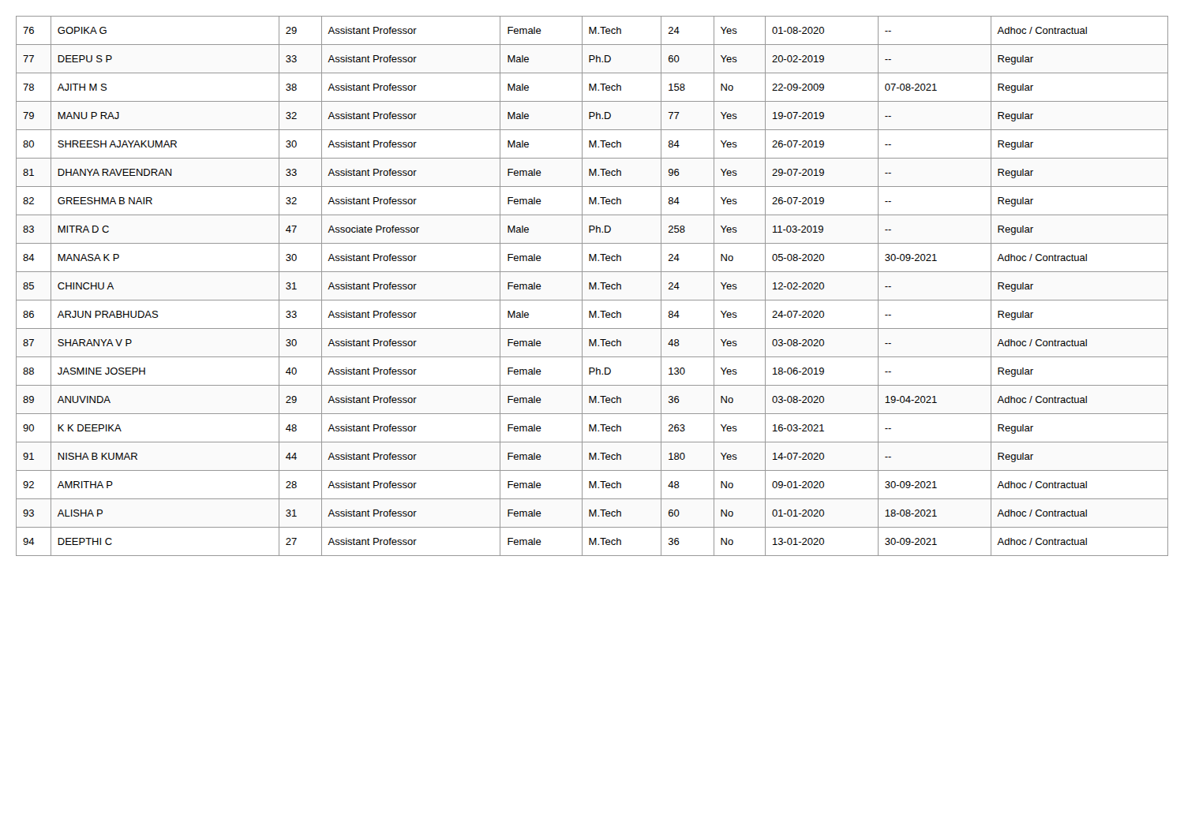| 76 | GOPIKA G | 29 | Assistant Professor | Female | M.Tech | 24 | Yes | 01-08-2020 | -- | Adhoc / Contractual |
| 77 | DEEPU S P | 33 | Assistant Professor | Male | Ph.D | 60 | Yes | 20-02-2019 | -- | Regular |
| 78 | AJITH M S | 38 | Assistant Professor | Male | M.Tech | 158 | No | 22-09-2009 | 07-08-2021 | Regular |
| 79 | MANU P RAJ | 32 | Assistant Professor | Male | Ph.D | 77 | Yes | 19-07-2019 | -- | Regular |
| 80 | SHREESH AJAYAKUMAR | 30 | Assistant Professor | Male | M.Tech | 84 | Yes | 26-07-2019 | -- | Regular |
| 81 | DHANYA RAVEENDRAN | 33 | Assistant Professor | Female | M.Tech | 96 | Yes | 29-07-2019 | -- | Regular |
| 82 | GREESHMA B NAIR | 32 | Assistant Professor | Female | M.Tech | 84 | Yes | 26-07-2019 | -- | Regular |
| 83 | MITRA D C | 47 | Associate Professor | Male | Ph.D | 258 | Yes | 11-03-2019 | -- | Regular |
| 84 | MANASA K P | 30 | Assistant Professor | Female | M.Tech | 24 | No | 05-08-2020 | 30-09-2021 | Adhoc / Contractual |
| 85 | CHINCHU A | 31 | Assistant Professor | Female | M.Tech | 24 | Yes | 12-02-2020 | -- | Regular |
| 86 | ARJUN PRABHUDAS | 33 | Assistant Professor | Male | M.Tech | 84 | Yes | 24-07-2020 | -- | Regular |
| 87 | SHARANYA V P | 30 | Assistant Professor | Female | M.Tech | 48 | Yes | 03-08-2020 | -- | Adhoc / Contractual |
| 88 | JASMINE JOSEPH | 40 | Assistant Professor | Female | Ph.D | 130 | Yes | 18-06-2019 | -- | Regular |
| 89 | ANUVINDA | 29 | Assistant Professor | Female | M.Tech | 36 | No | 03-08-2020 | 19-04-2021 | Adhoc / Contractual |
| 90 | K K DEEPIKA | 48 | Assistant Professor | Female | M.Tech | 263 | Yes | 16-03-2021 | -- | Regular |
| 91 | NISHA B KUMAR | 44 | Assistant Professor | Female | M.Tech | 180 | Yes | 14-07-2020 | -- | Regular |
| 92 | AMRITHA P | 28 | Assistant Professor | Female | M.Tech | 48 | No | 09-01-2020 | 30-09-2021 | Adhoc / Contractual |
| 93 | ALISHA P | 31 | Assistant Professor | Female | M.Tech | 60 | No | 01-01-2020 | 18-08-2021 | Adhoc / Contractual |
| 94 | DEEPTHI C | 27 | Assistant Professor | Female | M.Tech | 36 | No | 13-01-2020 | 30-09-2021 | Adhoc / Contractual |